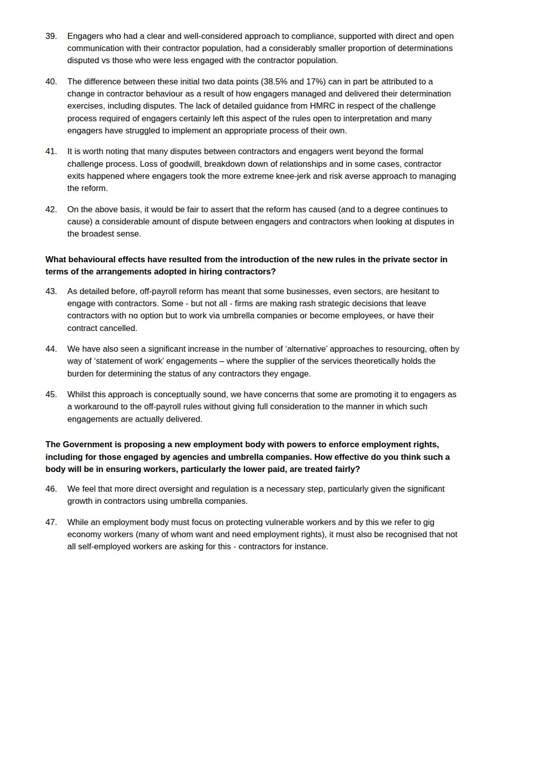39. Engagers who had a clear and well-considered approach to compliance, supported with direct and open communication with their contractor population, had a considerably smaller proportion of determinations disputed vs those who were less engaged with the contractor population.
40. The difference between these initial two data points (38.5% and 17%) can in part be attributed to a change in contractor behaviour as a result of how engagers managed and delivered their determination exercises, including disputes. The lack of detailed guidance from HMRC in respect of the challenge process required of engagers certainly left this aspect of the rules open to interpretation and many engagers have struggled to implement an appropriate process of their own.
41. It is worth noting that many disputes between contractors and engagers went beyond the formal challenge process. Loss of goodwill, breakdown down of relationships and in some cases, contractor exits happened where engagers took the more extreme knee-jerk and risk averse approach to managing the reform.
42. On the above basis, it would be fair to assert that the reform has caused (and to a degree continues to cause) a considerable amount of dispute between engagers and contractors when looking at disputes in the broadest sense.
What behavioural effects have resulted from the introduction of the new rules in the private sector in terms of the arrangements adopted in hiring contractors?
43. As detailed before, off-payroll reform has meant that some businesses, even sectors, are hesitant to engage with contractors. Some - but not all - firms are making rash strategic decisions that leave contractors with no option but to work via umbrella companies or become employees, or have their contract cancelled.
44. We have also seen a significant increase in the number of ‘alternative’ approaches to resourcing, often by way of ‘statement of work’ engagements – where the supplier of the services theoretically holds the burden for determining the status of any contractors they engage.
45. Whilst this approach is conceptually sound, we have concerns that some are promoting it to engagers as a workaround to the off-payroll rules without giving full consideration to the manner in which such engagements are actually delivered.
The Government is proposing a new employment body with powers to enforce employment rights, including for those engaged by agencies and umbrella companies. How effective do you think such a body will be in ensuring workers, particularly the lower paid, are treated fairly?
46. We feel that more direct oversight and regulation is a necessary step, particularly given the significant growth in contractors using umbrella companies.
47. While an employment body must focus on protecting vulnerable workers and by this we refer to gig economy workers (many of whom want and need employment rights), it must also be recognised that not all self-employed workers are asking for this - contractors for instance.